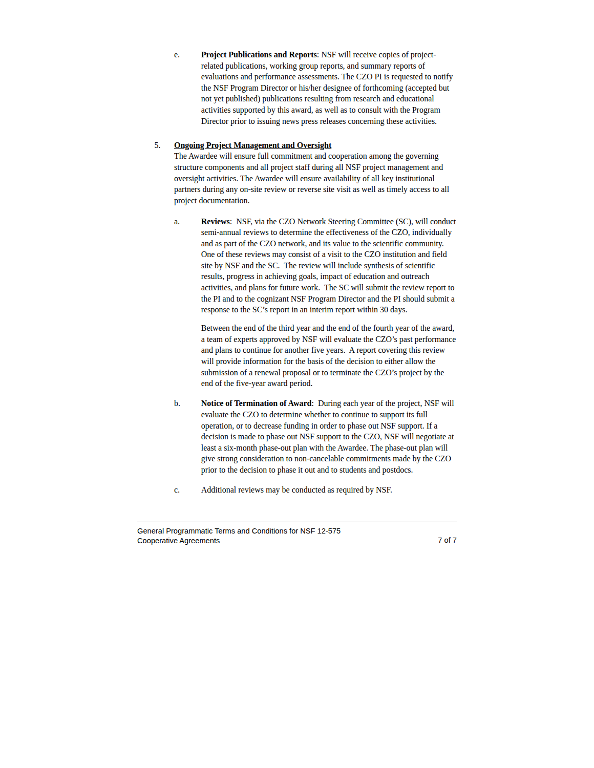e.
Project Publications and Reports: NSF will receive copies of project-related publications, working group reports, and summary reports of evaluations and performance assessments. The CZO PI is requested to notify the NSF Program Director or his/her designee of forthcoming (accepted but not yet published) publications resulting from research and educational activities supported by this award, as well as to consult with the Program Director prior to issuing news press releases concerning these activities.
5.
Ongoing Project Management and Oversight
The Awardee will ensure full commitment and cooperation among the governing structure components and all project staff during all NSF project management and oversight activities. The Awardee will ensure availability of all key institutional partners during any on-site review or reverse site visit as well as timely access to all project documentation.
a.
Reviews: NSF, via the CZO Network Steering Committee (SC), will conduct semi-annual reviews to determine the effectiveness of the CZO, individually and as part of the CZO network, and its value to the scientific community. One of these reviews may consist of a visit to the CZO institution and field site by NSF and the SC. The review will include synthesis of scientific results, progress in achieving goals, impact of education and outreach activities, and plans for future work. The SC will submit the review report to the PI and to the cognizant NSF Program Director and the PI should submit a response to the SC’s report in an interim report within 30 days.
Between the end of the third year and the end of the fourth year of the award, a team of experts approved by NSF will evaluate the CZO’s past performance and plans to continue for another five years. A report covering this review will provide information for the basis of the decision to either allow the submission of a renewal proposal or to terminate the CZO’s project by the end of the five-year award period.
b.
Notice of Termination of Award: During each year of the project, NSF will evaluate the CZO to determine whether to continue to support its full operation, or to decrease funding in order to phase out NSF support. If a decision is made to phase out NSF support to the CZO, NSF will negotiate at least a six-month phase-out plan with the Awardee. The phase-out plan will give strong consideration to non-cancelable commitments made by the CZO prior to the decision to phase it out and to students and postdocs.
c.
Additional reviews may be conducted as required by NSF.
General Programmatic Terms and Conditions for NSF 12-575
Cooperative Agreements
7 of 7